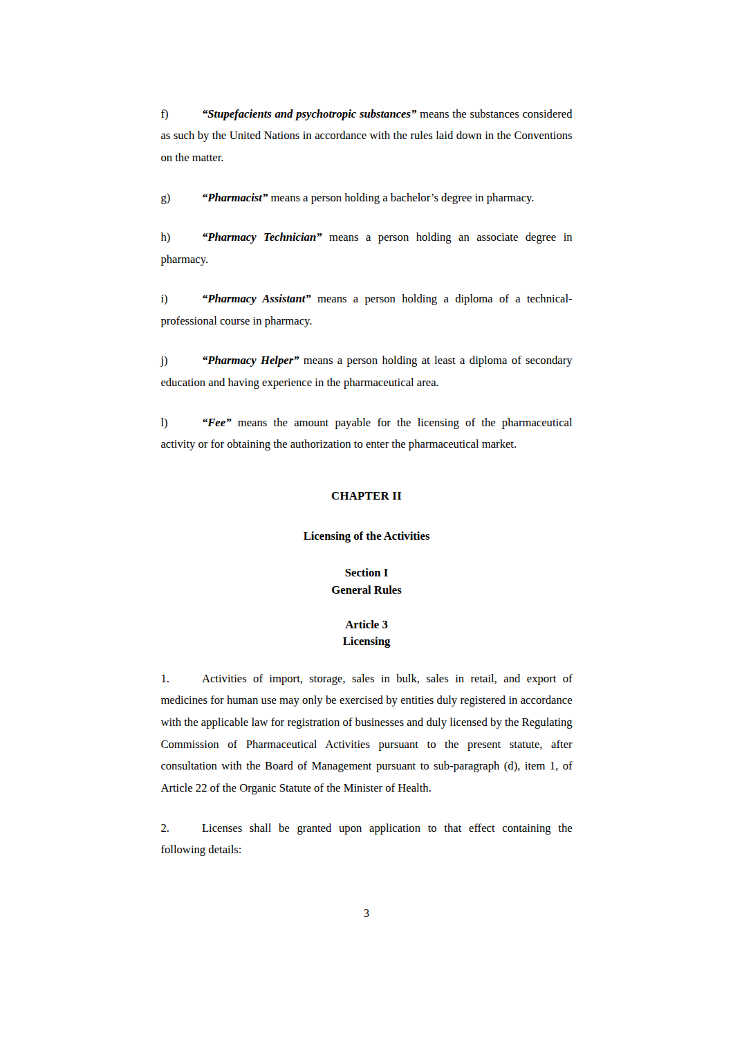f)“Stupefacients and psychotropic substances” means the substances considered as such by the United Nations in accordance with the rules laid down in the Conventions on the matter.
g)“Pharmacist” means a person holding a bachelor’s degree in pharmacy.
h)“Pharmacy Technician” means a person holding an associate degree in pharmacy.
i)“Pharmacy Assistant” means a person holding a diploma of a technical-professional course in pharmacy.
j)“Pharmacy Helper” means a person holding at least a diploma of secondary education and having experience in the pharmaceutical area.
l)“Fee” means the amount payable for the licensing of the pharmaceutical activity or for obtaining the authorization to enter the pharmaceutical market.
CHAPTER II
Licensing of the Activities
Section I General Rules
Article 3 Licensing
1. Activities of import, storage, sales in bulk, sales in retail, and export of medicines for human use may only be exercised by entities duly registered in accordance with the applicable law for registration of businesses and duly licensed by the Regulating Commission of Pharmaceutical Activities pursuant to the present statute, after consultation with the Board of Management pursuant to sub-paragraph (d), item 1, of Article 22 of the Organic Statute of the Minister of Health.
2. Licenses shall be granted upon application to that effect containing the following details:
3